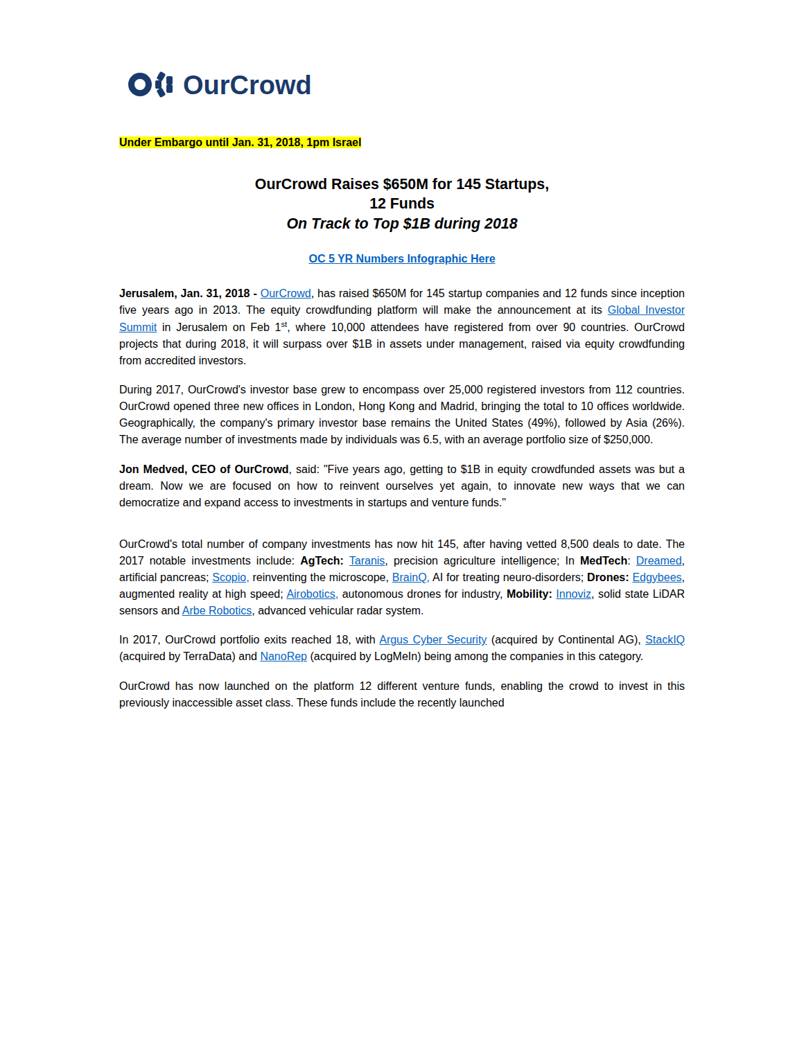OurCrowd
Under Embargo until Jan. 31, 2018, 1pm Israel
OurCrowd Raises $650M for 145 Startups,
12 Funds
On Track to Top $1B during 2018
OC 5 YR Numbers Infographic Here
Jerusalem, Jan. 31, 2018 - OurCrowd, has raised $650M for 145 startup companies and 12 funds since inception five years ago in 2013. The equity crowdfunding platform will make the announcement at its Global Investor Summit in Jerusalem on Feb 1st, where 10,000 attendees have registered from over 90 countries. OurCrowd projects that during 2018, it will surpass over $1B in assets under management, raised via equity crowdfunding from accredited investors.
During 2017, OurCrowd's investor base grew to encompass over 25,000 registered investors from 112 countries. OurCrowd opened three new offices in London, Hong Kong and Madrid, bringing the total to 10 offices worldwide. Geographically, the company's primary investor base remains the United States (49%), followed by Asia (26%). The average number of investments made by individuals was 6.5, with an average portfolio size of $250,000.
Jon Medved, CEO of OurCrowd, said: "Five years ago, getting to $1B in equity crowdfunded assets was but a dream. Now we are focused on how to reinvent ourselves yet again, to innovate new ways that we can democratize and expand access to investments in startups and venture funds."
OurCrowd's total number of company investments has now hit 145, after having vetted 8,500 deals to date. The 2017 notable investments include: AgTech: Taranis, precision agriculture intelligence; In MedTech: Dreamed, artificial pancreas; Scopio, reinventing the microscope, BrainQ, AI for treating neuro-disorders; Drones: Edgybees, augmented reality at high speed; Airobotics, autonomous drones for industry, Mobility: Innoviz, solid state LiDAR sensors and Arbe Robotics, advanced vehicular radar system.
In 2017, OurCrowd portfolio exits reached 18, with Argus Cyber Security (acquired by Continental AG), StackIQ (acquired by TerraData) and NanoRep (acquired by LogMeIn) being among the companies in this category.
OurCrowd has now launched on the platform 12 different venture funds, enabling the crowd to invest in this previously inaccessible asset class. These funds include the recently launched